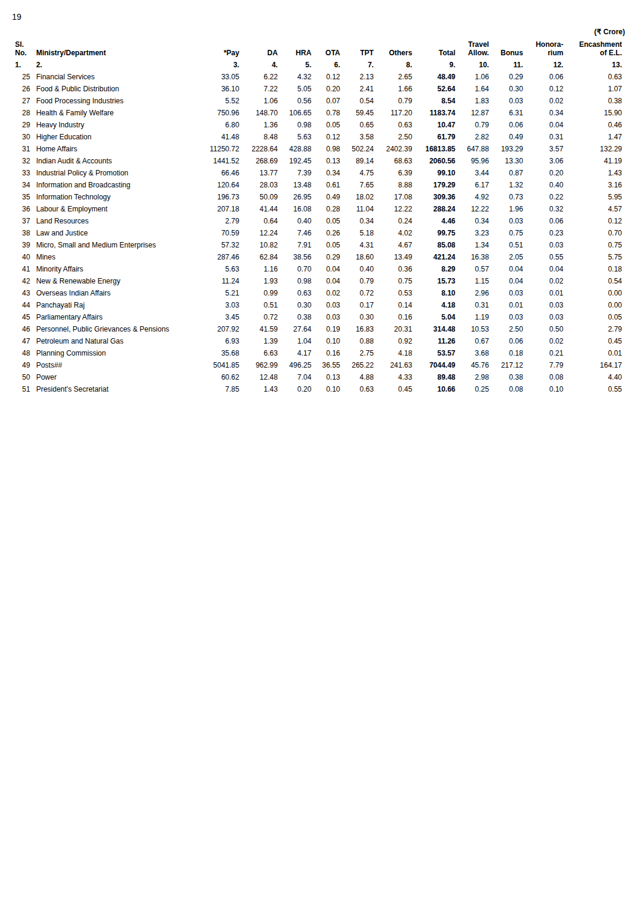19
(₹ Crore)
| Sl. No. | Ministry/Department | *Pay | DA | HRA | OTA | TPT | Others | Total | Travel Allow. | Bonus | Honora- rium | Encashment of E.L. |
| --- | --- | --- | --- | --- | --- | --- | --- | --- | --- | --- | --- | --- |
| 1. | 2. | 3. | 4. | 5. | 6. | 7. | 8. | 9. | 10. | 11. | 12. | 13. |
| 25 | Financial Services | 33.05 | 6.22 | 4.32 | 0.12 | 2.13 | 2.65 | 48.49 | 1.06 | 0.29 | 0.06 | 0.63 |
| 26 | Food & Public Distribution | 36.10 | 7.22 | 5.05 | 0.20 | 2.41 | 1.66 | 52.64 | 1.64 | 0.30 | 0.12 | 1.07 |
| 27 | Food Processing Industries | 5.52 | 1.06 | 0.56 | 0.07 | 0.54 | 0.79 | 8.54 | 1.83 | 0.03 | 0.02 | 0.38 |
| 28 | Health & Family Welfare | 750.96 | 148.70 | 106.65 | 0.78 | 59.45 | 117.20 | 1183.74 | 12.87 | 6.31 | 0.34 | 15.90 |
| 29 | Heavy Industry | 6.80 | 1.36 | 0.98 | 0.05 | 0.65 | 0.63 | 10.47 | 0.79 | 0.06 | 0.04 | 0.46 |
| 30 | Higher Education | 41.48 | 8.48 | 5.63 | 0.12 | 3.58 | 2.50 | 61.79 | 2.82 | 0.49 | 0.31 | 1.47 |
| 31 | Home Affairs | 11250.72 | 2228.64 | 428.88 | 0.98 | 502.24 | 2402.39 | 16813.85 | 647.88 | 193.29 | 3.57 | 132.29 |
| 32 | Indian Audit & Accounts | 1441.52 | 268.69 | 192.45 | 0.13 | 89.14 | 68.63 | 2060.56 | 95.96 | 13.30 | 3.06 | 41.19 |
| 33 | Industrial Policy & Promotion | 66.46 | 13.77 | 7.39 | 0.34 | 4.75 | 6.39 | 99.10 | 3.44 | 0.87 | 0.20 | 1.43 |
| 34 | Information and Broadcasting | 120.64 | 28.03 | 13.48 | 0.61 | 7.65 | 8.88 | 179.29 | 6.17 | 1.32 | 0.40 | 3.16 |
| 35 | Information Technology | 196.73 | 50.09 | 26.95 | 0.49 | 18.02 | 17.08 | 309.36 | 4.92 | 0.73 | 0.22 | 5.95 |
| 36 | Labour & Employment | 207.18 | 41.44 | 16.08 | 0.28 | 11.04 | 12.22 | 288.24 | 12.22 | 1.96 | 0.32 | 4.57 |
| 37 | Land Resources | 2.79 | 0.64 | 0.40 | 0.05 | 0.34 | 0.24 | 4.46 | 0.34 | 0.03 | 0.06 | 0.12 |
| 38 | Law and Justice | 70.59 | 12.24 | 7.46 | 0.26 | 5.18 | 4.02 | 99.75 | 3.23 | 0.75 | 0.23 | 0.70 |
| 39 | Micro, Small and Medium Enterprises | 57.32 | 10.82 | 7.91 | 0.05 | 4.31 | 4.67 | 85.08 | 1.34 | 0.51 | 0.03 | 0.75 |
| 40 | Mines | 287.46 | 62.84 | 38.56 | 0.29 | 18.60 | 13.49 | 421.24 | 16.38 | 2.05 | 0.55 | 5.75 |
| 41 | Minority Affairs | 5.63 | 1.16 | 0.70 | 0.04 | 0.40 | 0.36 | 8.29 | 0.57 | 0.04 | 0.04 | 0.18 |
| 42 | New & Renewable Energy | 11.24 | 1.93 | 0.98 | 0.04 | 0.79 | 0.75 | 15.73 | 1.15 | 0.04 | 0.02 | 0.54 |
| 43 | Overseas Indian Affairs | 5.21 | 0.99 | 0.63 | 0.02 | 0.72 | 0.53 | 8.10 | 2.96 | 0.03 | 0.01 | 0.00 |
| 44 | Panchayati Raj | 3.03 | 0.51 | 0.30 | 0.03 | 0.17 | 0.14 | 4.18 | 0.31 | 0.01 | 0.03 | 0.00 |
| 45 | Parliamentary Affairs | 3.45 | 0.72 | 0.38 | 0.03 | 0.30 | 0.16 | 5.04 | 1.19 | 0.03 | 0.03 | 0.05 |
| 46 | Personnel, Public Grievances & Pensions | 207.92 | 41.59 | 27.64 | 0.19 | 16.83 | 20.31 | 314.48 | 10.53 | 2.50 | 0.50 | 2.79 |
| 47 | Petroleum and Natural Gas | 6.93 | 1.39 | 1.04 | 0.10 | 0.88 | 0.92 | 11.26 | 0.67 | 0.06 | 0.02 | 0.45 |
| 48 | Planning Commission | 35.68 | 6.63 | 4.17 | 0.16 | 2.75 | 4.18 | 53.57 | 3.68 | 0.18 | 0.21 | 0.01 |
| 49 | Posts## | 5041.85 | 962.99 | 496.25 | 36.55 | 265.22 | 241.63 | 7044.49 | 45.76 | 217.12 | 7.79 | 164.17 |
| 50 | Power | 60.62 | 12.48 | 7.04 | 0.13 | 4.88 | 4.33 | 89.48 | 2.98 | 0.38 | 0.08 | 4.40 |
| 51 | President's Secretariat | 7.85 | 1.43 | 0.20 | 0.10 | 0.63 | 0.45 | 10.66 | 0.25 | 0.08 | 0.10 | 0.55 |